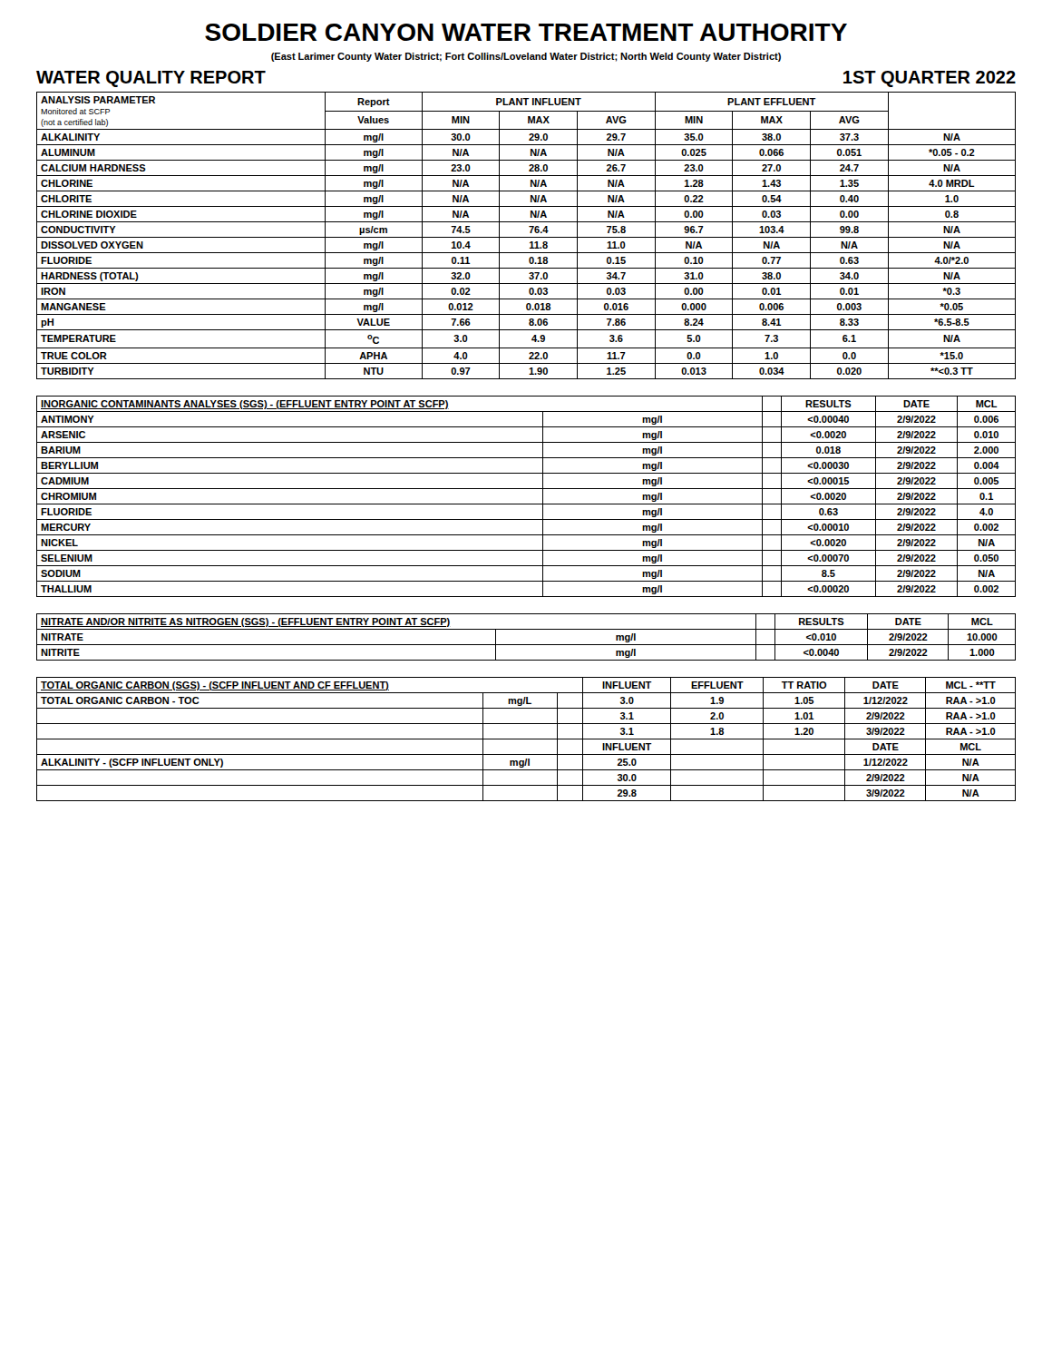SOLDIER CANYON WATER TREATMENT AUTHORITY
(East Larimer County Water District; Fort Collins/Loveland Water District; North Weld County Water District)
WATER QUALITY REPORT
1ST QUARTER 2022
| ANALYSIS PARAMETER Monitored at SCFP (not a certified lab) | Report | PLANT INFLUENT | PLANT EFFLUENT | |
| --- | --- | --- | --- | --- |
| Values | MIN | MAX | AVG | MIN | MAX | AVG |
| ALKALINITY | mg/l | 30.0 | 29.0 | 29.7 | 35.0 | 38.0 | 37.3 | N/A |
| ALUMINUM | mg/l | N/A | N/A | N/A | 0.025 | 0.066 | 0.051 | *0.05 - 0.2 |
| CALCIUM HARDNESS | mg/l | 23.0 | 28.0 | 26.7 | 23.0 | 27.0 | 24.7 | N/A |
| CHLORINE | mg/l | N/A | N/A | N/A | 1.28 | 1.43 | 1.35 | 4.0 MRDL |
| CHLORITE | mg/l | N/A | N/A | N/A | 0.22 | 0.54 | 0.40 | 1.0 |
| CHLORINE DIOXIDE | mg/l | N/A | N/A | N/A | 0.00 | 0.03 | 0.00 | 0.8 |
| CONDUCTIVITY | µs/cm | 74.5 | 76.4 | 75.8 | 96.7 | 103.4 | 99.8 | N/A |
| DISSOLVED OXYGEN | mg/l | 10.4 | 11.8 | 11.0 | N/A | N/A | N/A | N/A |
| FLUORIDE | mg/l | 0.11 | 0.18 | 0.15 | 0.10 | 0.77 | 0.63 | 4.0/*2.0 |
| HARDNESS (TOTAL) | mg/l | 32.0 | 37.0 | 34.7 | 31.0 | 38.0 | 34.0 | N/A |
| IRON | mg/l | 0.02 | 0.03 | 0.03 | 0.00 | 0.01 | 0.01 | *0.3 |
| MANGANESE | mg/l | 0.012 | 0.018 | 0.016 | 0.000 | 0.006 | 0.003 | *0.05 |
| pH | VALUE | 7.66 | 8.06 | 7.86 | 8.24 | 8.41 | 8.33 | *6.5-8.5 |
| TEMPERATURE | o C | 3.0 | 4.9 | 3.6 | 5.0 | 7.3 | 6.1 | N/A |
| TRUE COLOR | APHA | 4.0 | 22.0 | 11.7 | 0.0 | 1.0 | 0.0 | *15.0 |
| TURBIDITY | NTU | 0.97 | 1.90 | 1.25 | 0.013 | 0.034 | 0.020 | **<0.3 TT |
| INORGANIC CONTAMINANTS ANALYSES (SGS) - (EFFLUENT ENTRY POINT AT SCFP) | | RESULTS | DATE | MCL |
| --- | --- | --- | --- | --- |
| ANTIMONY | mg/l | | <0.00040 | 2/9/2022 | 0.006 |
| ARSENIC | mg/l | | <0.0020 | 2/9/2022 | 0.010 |
| BARIUM | mg/l | | 0.018 | 2/9/2022 | 2.000 |
| BERYLLIUM | mg/l | | <0.00030 | 2/9/2022 | 0.004 |
| CADMIUM | mg/l | | <0.00015 | 2/9/2022 | 0.005 |
| CHROMIUM | mg/l | | <0.0020 | 2/9/2022 | 0.1 |
| FLUORIDE | mg/l | | 0.63 | 2/9/2022 | 4.0 |
| MERCURY | mg/l | | <0.00010 | 2/9/2022 | 0.002 |
| NICKEL | mg/l | | <0.0020 | 2/9/2022 | N/A |
| SELENIUM | mg/l | | <0.00070 | 2/9/2022 | 0.050 |
| SODIUM | mg/l | | 8.5 | 2/9/2022 | N/A |
| THALLIUM | mg/l | | <0.00020 | 2/9/2022 | 0.002 |
| NITRATE AND/OR NITRITE AS NITROGEN (SGS) - (EFFLUENT ENTRY POINT AT SCFP) | | RESULTS | DATE | MCL |
| --- | --- | --- | --- | --- |
| NITRATE | mg/l | | <0.010 | 2/9/2022 | 10.000 |
| NITRITE | mg/l | | <0.0040 | 2/9/2022 | 1.000 |
| TOTAL ORGANIC CARBON (SGS) - (SCFP INFLUENT AND CF EFFLUENT) | INFLUENT | EFFLUENT | TT RATIO | DATE | MCL - **TT |
| --- | --- | --- | --- | --- | --- |
| TOTAL ORGANIC CARBON - TOC | mg/L | | 3.0 | 1.9 | 1.05 | 1/12/2022 | RAA - >1.0 |
| | | | 3.1 | 2.0 | 1.01 | 2/9/2022 | RAA - >1.0 |
| | | | 3.1 | 1.8 | 1.20 | 3/9/2022 | RAA - >1.0 |
| | | | INFLUENT | | | DATE | MCL |
| ALKALINITY - (SCFP INFLUENT ONLY) | mg/l | | 25.0 | | | 1/12/2022 | N/A |
| | | | 30.0 | | | 2/9/2022 | N/A |
| | | | 29.8 | | | 3/9/2022 | N/A |